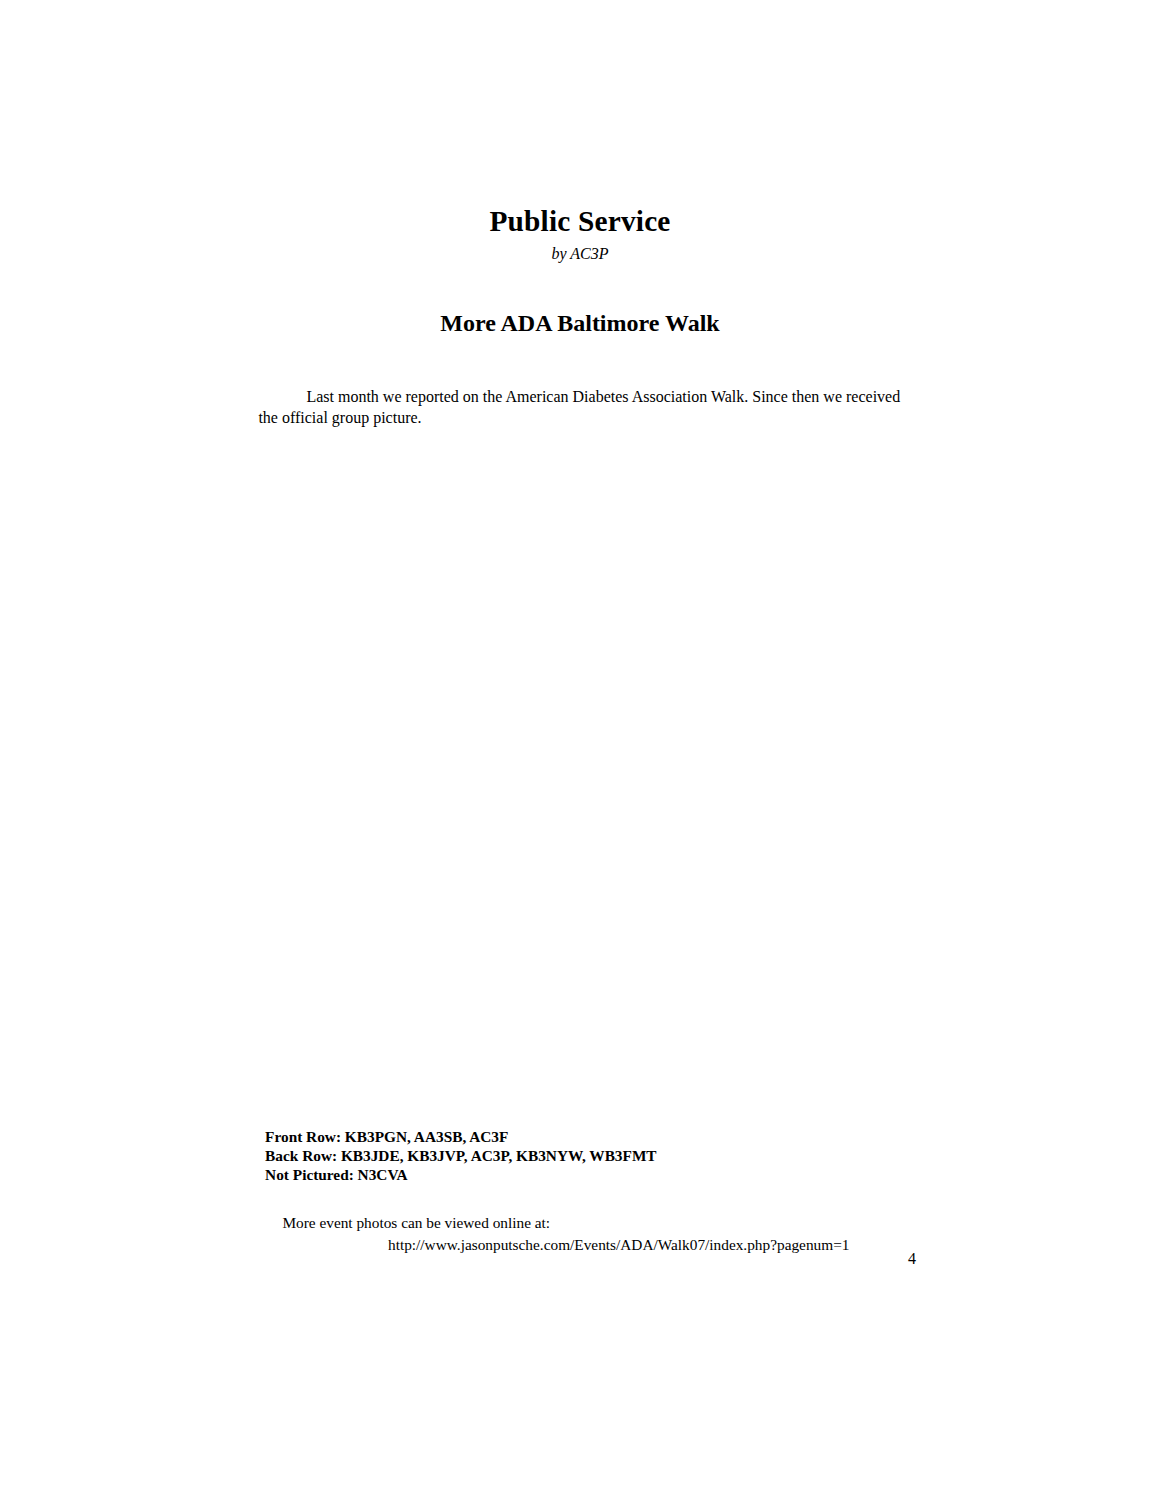Public Service
by AC3P
More ADA Baltimore Walk
Last month we reported on the American Diabetes Association Walk. Since then we received the official group picture.
Front Row: KB3PGN, AA3SB, AC3F
Back Row: KB3JDE, KB3JVP, AC3P, KB3NYW, WB3FMT
Not Pictured: N3CVA
More event photos can be viewed online at: http://www.jasonputsche.com/Events/ADA/Walk07/index.php?pagenum=1
4